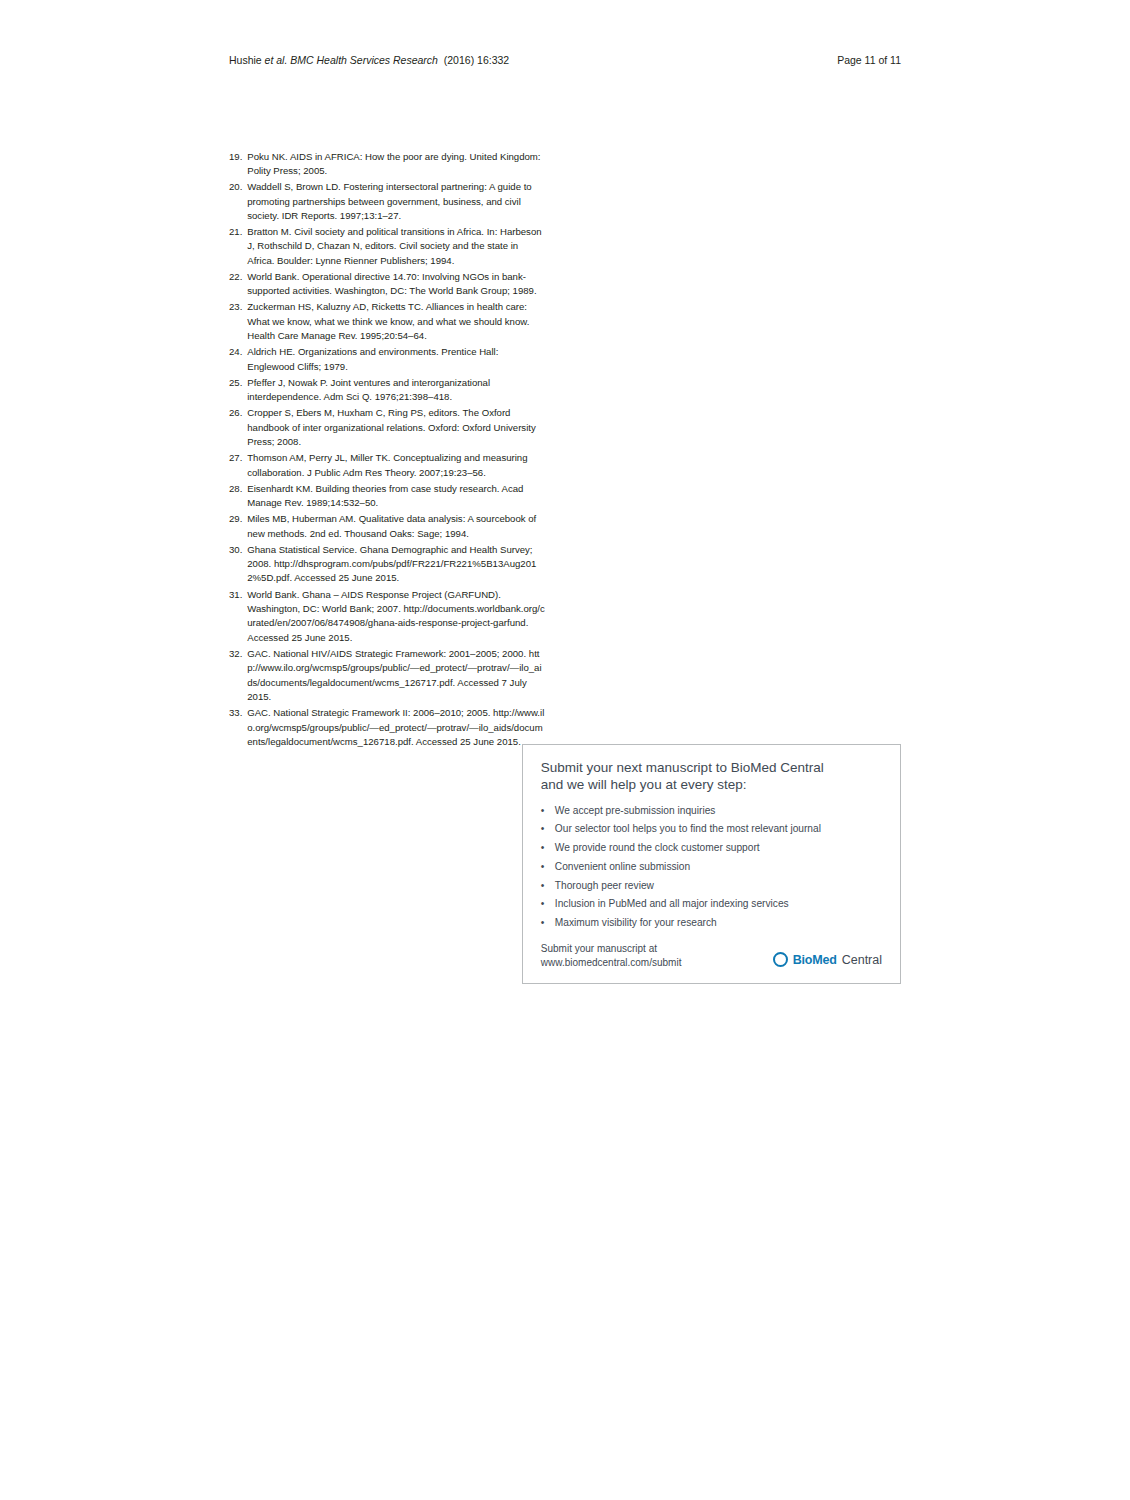Hushie et al. BMC Health Services Research (2016) 16:332
Page 11 of 11
19. Poku NK. AIDS in AFRICA: How the poor are dying. United Kingdom: Polity Press; 2005.
20. Waddell S, Brown LD. Fostering intersectoral partnering: A guide to promoting partnerships between government, business, and civil society. IDR Reports. 1997;13:1–27.
21. Bratton M. Civil society and political transitions in Africa. In: Harbeson J, Rothschild D, Chazan N, editors. Civil society and the state in Africa. Boulder: Lynne Rienner Publishers; 1994.
22. World Bank. Operational directive 14.70: Involving NGOs in bank-supported activities. Washington, DC: The World Bank Group; 1989.
23. Zuckerman HS, Kaluzny AD, Ricketts TC. Alliances in health care: What we know, what we think we know, and what we should know. Health Care Manage Rev. 1995;20:54–64.
24. Aldrich HE. Organizations and environments. Prentice Hall: Englewood Cliffs; 1979.
25. Pfeffer J, Nowak P. Joint ventures and interorganizational interdependence. Adm Sci Q. 1976;21:398–418.
26. Cropper S, Ebers M, Huxham C, Ring PS, editors. The Oxford handbook of inter organizational relations. Oxford: Oxford University Press; 2008.
27. Thomson AM, Perry JL, Miller TK. Conceptualizing and measuring collaboration. J Public Adm Res Theory. 2007;19:23–56.
28. Eisenhardt KM. Building theories from case study research. Acad Manage Rev. 1989;14:532–50.
29. Miles MB, Huberman AM. Qualitative data analysis: A sourcebook of new methods. 2nd ed. Thousand Oaks: Sage; 1994.
30. Ghana Statistical Service. Ghana Demographic and Health Survey; 2008. http://dhsprogram.com/pubs/pdf/FR221/FR221%5B13Aug2012%5D.pdf. Accessed 25 June 2015.
31. World Bank. Ghana – AIDS Response Project (GARFUND). Washington, DC: World Bank; 2007. http://documents.worldbank.org/curated/en/2007/06/8474908/ghana-aids-response-project-garfund. Accessed 25 June 2015.
32. GAC. National HIV/AIDS Strategic Framework: 2001–2005; 2000. http://www.ilo.org/wcmsp5/groups/public/—ed_protect/—protrav/—ilo_aids/documents/legaldocument/wcms_126717.pdf. Accessed 7 July 2015.
33. GAC. National Strategic Framework II: 2006–2010; 2005. http://www.ilo.org/wcmsp5/groups/public/—ed_protect/—protrav/—ilo_aids/documents/legaldocument/wcms_126718.pdf. Accessed 25 June 2015.
Submit your next manuscript to BioMed Central
and we will help you at every step:
We accept pre-submission inquiries
Our selector tool helps you to find the most relevant journal
We provide round the clock customer support
Convenient online submission
Thorough peer review
Inclusion in PubMed and all major indexing services
Maximum visibility for your research
Submit your manuscript at
www.biomedcentral.com/submit
BioMed Central